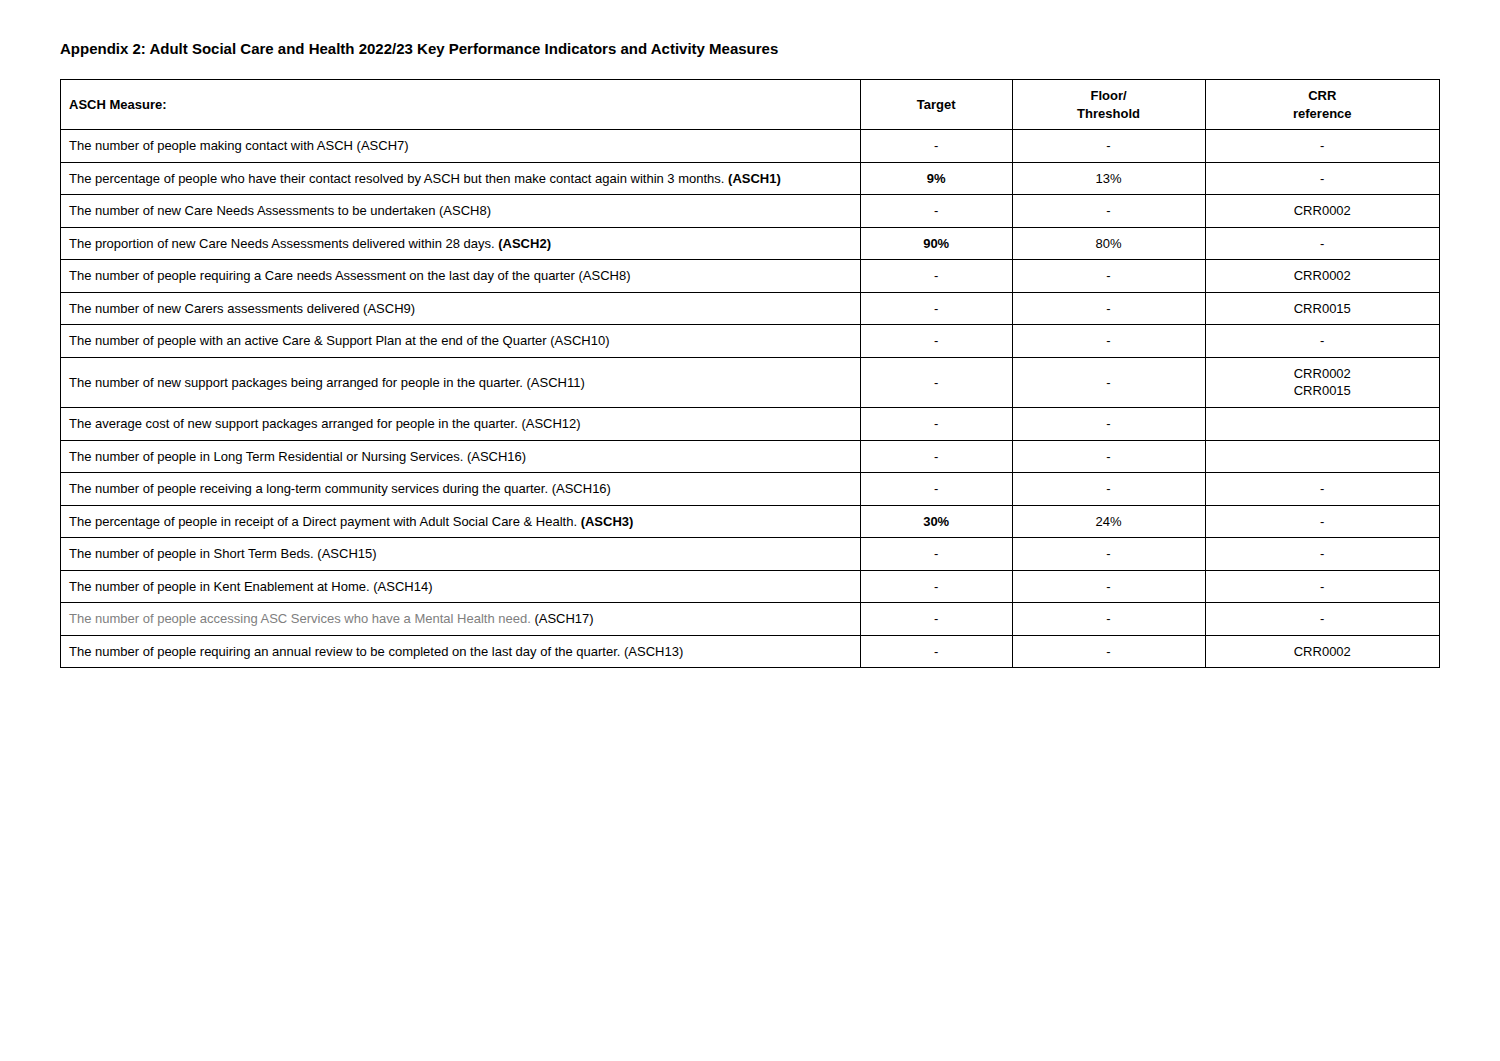Appendix 2: Adult Social Care and Health 2022/23 Key Performance Indicators and Activity Measures
| ASCH Measure: | Target | Floor/ Threshold | CRR reference |
| --- | --- | --- | --- |
| The number of people making contact with ASCH (ASCH7) | - | - | - |
| The percentage of people who have their contact resolved by ASCH but then make contact again within 3 months. (ASCH1) | 9% | 13% | - |
| The number of new Care Needs Assessments to be undertaken (ASCH8) | - | - | CRR0002 |
| The proportion of new Care Needs Assessments delivered within 28 days. (ASCH2) | 90% | 80% | - |
| The number of people requiring a Care needs Assessment on the last day of the quarter (ASCH8) | - | - | CRR0002 |
| The number of new Carers assessments delivered (ASCH9) | - | - | CRR0015 |
| The number of people with an active Care & Support Plan at the end of the Quarter (ASCH10) | - | - | - |
| The number of new support packages being arranged for people in the quarter. (ASCH11) | - | - | CRR0002 CRR0015 |
| The average cost of new support packages arranged for people in the quarter. (ASCH12) | - | - | |
| The number of people in Long Term Residential or Nursing Services. (ASCH16) | - | - | |
| The number of people receiving a long-term community services during the quarter. (ASCH16) | - | - | - |
| The percentage of people in receipt of a Direct payment with Adult Social Care & Health. (ASCH3) | 30% | 24% | - |
| The number of people in Short Term Beds. (ASCH15) | - | - | - |
| The number of people in Kent Enablement at Home. (ASCH14) | - | - | - |
| The number of people accessing ASC Services who have a Mental Health need. (ASCH17) | - | - | - |
| The number of people requiring an annual review to be completed on the last day of the quarter. (ASCH13) | - | - | CRR0002 |